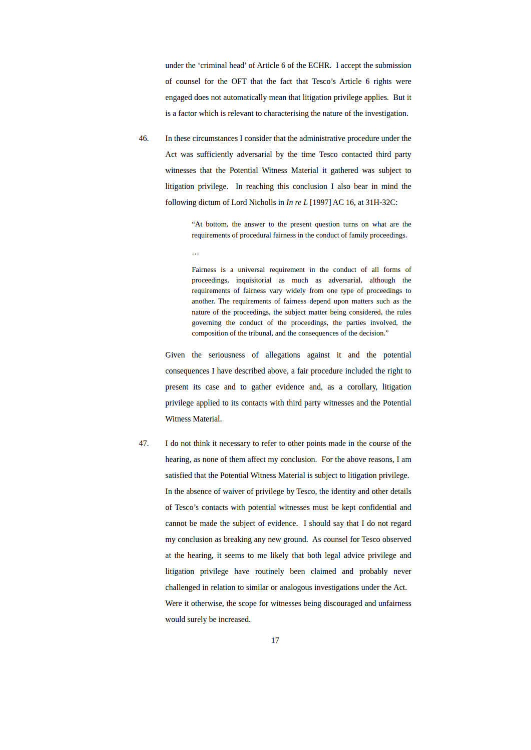under the ‘criminal head’ of Article 6 of the ECHR. I accept the submission of counsel for the OFT that the fact that Tesco’s Article 6 rights were engaged does not automatically mean that litigation privilege applies. But it is a factor which is relevant to characterising the nature of the investigation.
In these circumstances I consider that the administrative procedure under the Act was sufficiently adversarial by the time Tesco contacted third party witnesses that the Potential Witness Material it gathered was subject to litigation privilege. In reaching this conclusion I also bear in mind the following dictum of Lord Nicholls in In re L [1997] AC 16, at 31H-32C:
“At bottom, the answer to the present question turns on what are the requirements of procedural fairness in the conduct of family proceedings.
…
Fairness is a universal requirement in the conduct of all forms of proceedings, inquisitorial as much as adversarial, although the requirements of fairness vary widely from one type of proceedings to another. The requirements of fairness depend upon matters such as the nature of the proceedings, the subject matter being considered, the rules governing the conduct of the proceedings, the parties involved, the composition of the tribunal, and the consequences of the decision.”
Given the seriousness of allegations against it and the potential consequences I have described above, a fair procedure included the right to present its case and to gather evidence and, as a corollary, litigation privilege applied to its contacts with third party witnesses and the Potential Witness Material.
I do not think it necessary to refer to other points made in the course of the hearing, as none of them affect my conclusion. For the above reasons, I am satisfied that the Potential Witness Material is subject to litigation privilege. In the absence of waiver of privilege by Tesco, the identity and other details of Tesco’s contacts with potential witnesses must be kept confidential and cannot be made the subject of evidence. I should say that I do not regard my conclusion as breaking any new ground. As counsel for Tesco observed at the hearing, it seems to me likely that both legal advice privilege and litigation privilege have routinely been claimed and probably never challenged in relation to similar or analogous investigations under the Act. Were it otherwise, the scope for witnesses being discouraged and unfairness would surely be increased.
17